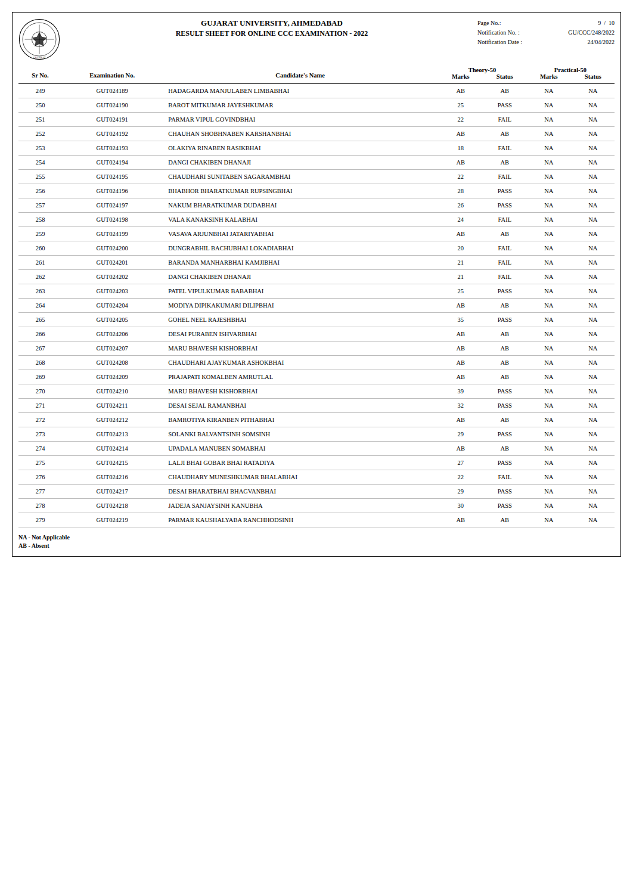GUJARAT
GUJARAT UNIVERSITY, AHMEDABAD
RESULT SHEET FOR ONLINE CCC EXAMINATION - 2022
Page No.: 9 / 10
Notification No. : GU/CCC/248/2022
Notification Date : 24/04/2022
| Sr No. | Examination No. | Candidate's Name | Theory-50 | Practical-50 |
| --- | --- | --- | --- | --- |
| Marks | Status | Marks | Status |
| 249 | GUT024189 | HADAGARDA MANJULABEN LIMBABHAI | AB | AB | NA | NA |
| 250 | GUT024190 | BAROT MITKUMAR JAYESHKUMAR | 25 | PASS | NA | NA |
| 251 | GUT024191 | PARMAR VIPUL GOVINDBHAI | 22 | FAIL | NA | NA |
| 252 | GUT024192 | CHAUHAN SHOBHNABEN KARSHANBHAI | AB | AB | NA | NA |
| 253 | GUT024193 | OLAKIYA RINABEN RASIKBHAI | 18 | FAIL | NA | NA |
| 254 | GUT024194 | DANGI CHAKIBEN DHANAJI | AB | AB | NA | NA |
| 255 | GUT024195 | CHAUDHARI SUNITABEN SAGARAMBHAI | 22 | FAIL | NA | NA |
| 256 | GUT024196 | BHABHOR BHARATKUMAR RUPSINGBHAI | 28 | PASS | NA | NA |
| 257 | GUT024197 | NAKUM BHARATKUMAR DUDABHAI | 26 | PASS | NA | NA |
| 258 | GUT024198 | VALA KANAKSINH KALABHAI | 24 | FAIL | NA | NA |
| 259 | GUT024199 | VASAVA ARJUNBHAI JATARIYABHAI | AB | AB | NA | NA |
| 260 | GUT024200 | DUNGRABHIL BACHUBHAI LOKADIABHAI | 20 | FAIL | NA | NA |
| 261 | GUT024201 | BARANDA MANHARBHAI KAMJIBHAI | 21 | FAIL | NA | NA |
| 262 | GUT024202 | DANGI CHAKIBEN DHANAJI | 21 | FAIL | NA | NA |
| 263 | GUT024203 | PATEL VIPULKUMAR BABABHAI | 25 | PASS | NA | NA |
| 264 | GUT024204 | MODIYA DIPIKAKUMARI DILIPBHAI | AB | AB | NA | NA |
| 265 | GUT024205 | GOHEL NEEL RAJESHBHAI | 35 | PASS | NA | NA |
| 266 | GUT024206 | DESAI PURABEN ISHVARBHAI | AB | AB | NA | NA |
| 267 | GUT024207 | MARU BHAVESH KISHORBHAI | AB | AB | NA | NA |
| 268 | GUT024208 | CHAUDHARI AJAYKUMAR ASHOKBHAI | AB | AB | NA | NA |
| 269 | GUT024209 | PRAJAPATI KOMALBEN AMRUTLAL | AB | AB | NA | NA |
| 270 | GUT024210 | MARU BHAVESH KISHORBHAI | 39 | PASS | NA | NA |
| 271 | GUT024211 | DESAI SEJAL RAMANBHAI | 32 | PASS | NA | NA |
| 272 | GUT024212 | BAMROTIYA KIRANBEN PITHABHAI | AB | AB | NA | NA |
| 273 | GUT024213 | SOLANKI BALVANTSINH SOMSINH | 29 | PASS | NA | NA |
| 274 | GUT024214 | UPADALA MANUBEN SOMABHAI | AB | AB | NA | NA |
| 275 | GUT024215 | LALJI BHAI GOBAR BHAI RATADIYA | 27 | PASS | NA | NA |
| 276 | GUT024216 | CHAUDHARY MUNESHKUMAR BHALABHAI | 22 | FAIL | NA | NA |
| 277 | GUT024217 | DESAI BHARATBHAI BHAGVANBHAI | 29 | PASS | NA | NA |
| 278 | GUT024218 | JADEJA SANJAYSINH KANUBHA | 30 | PASS | NA | NA |
| 279 | GUT024219 | PARMAR KAUSHALYABA RANCHHODSINH | AB | AB | NA | NA |
NA - Not Applicable
AB - Absent